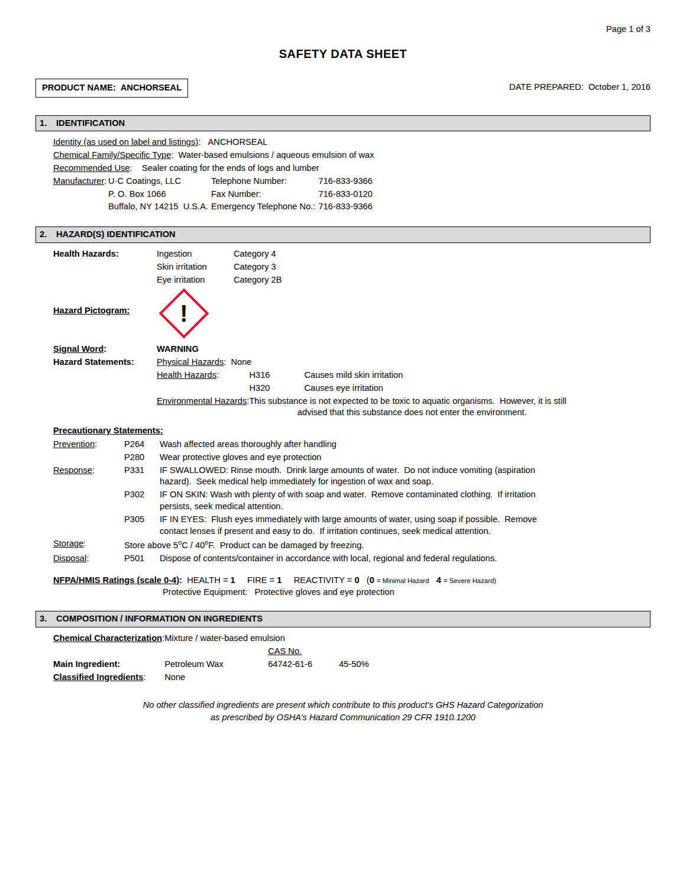Page 1 of 3
SAFETY DATA SHEET
PRODUCT NAME: ANCHORSEAL
DATE PREPARED: October 1, 2016
1. IDENTIFICATION
| Identity (as used on label and listings) : ANCHORSEAL |
| Chemical Family/Specific Type : Water-based emulsions / aqueous emulsion of wax |
| Recommended Use : Sealer coating for the ends of logs and lumber |
| Manufacturer : | U·C Coatings, LLC | Telephone Number: | 716-833-9366 |
| | P. O. Box 1066 | Fax Number: | 716-833-0120 |
| | Buffalo, NY 14215 U.S.A. | Emergency Telephone No.: | 716-833-9366 |
2. HAZARD(S) IDENTIFICATION
| Health Hazards: | Ingestion | Category 4 |
| | Skin irritation | Category 3 |
| | Eye irritation | Category 2B |
Hazard Pictogram:
!
| Signal Word : | WARNING |
| Hazard Statements: | Physical Hazards : None |
| | Health Hazards : | H316 | Causes mild skin irritation |
| | | H320 | Causes eye irritation |
| | Environmental Hazards : | This substance is not expected to be toxic to aquatic organisms. However, it is still advised that this substance does not enter the environment. |
Precautionary Statements:
| Prevention : | P264 | Wash affected areas thoroughly after handling |
| | P280 | Wear protective gloves and eye protection |
| Response : | P331 | IF SWALLOWED: Rinse mouth. Drink large amounts of water. Do not induce vomiting (aspiration hazard). Seek medical help immediately for ingestion of wax and soap. |
| | P302 | IF ON SKIN: Wash with plenty of with soap and water. Remove contaminated clothing. If irritation persists, seek medical attention. |
| | P305 | IF IN EYES: Flush eyes immediately with large amounts of water, using soap if possible. Remove contact lenses if present and easy to do. If irritation continues, seek medical attention. |
| Storage : | Store above 5 o C / 40 o F. Product can be damaged by freezing. |
| Disposal : | P501 | Dispose of contents/container in accordance with local, regional and federal regulations. |
NFPA/HMIS Ratings (scale 0-4): HEALTH = 1 FIRE = 1 REACTIVITY = 0 (0 = Minimal Hazard 4 = Severe Hazard)
Protective Equipment: Protective gloves and eye protection
3. COMPOSITION / INFORMATION ON INGREDIENTS
| Chemical Characterization : | Mixture / water-based emulsion |
| | | CAS No. | |
| Main Ingredient: | Petroleum Wax | 64742-61-6 | 45-50% |
| Classified Ingredients : | None | | |
No other classified ingredients are present which contribute to this product’s GHS Hazard Categorization
as prescribed by OSHA’s Hazard Communication 29 CFR 1910.1200